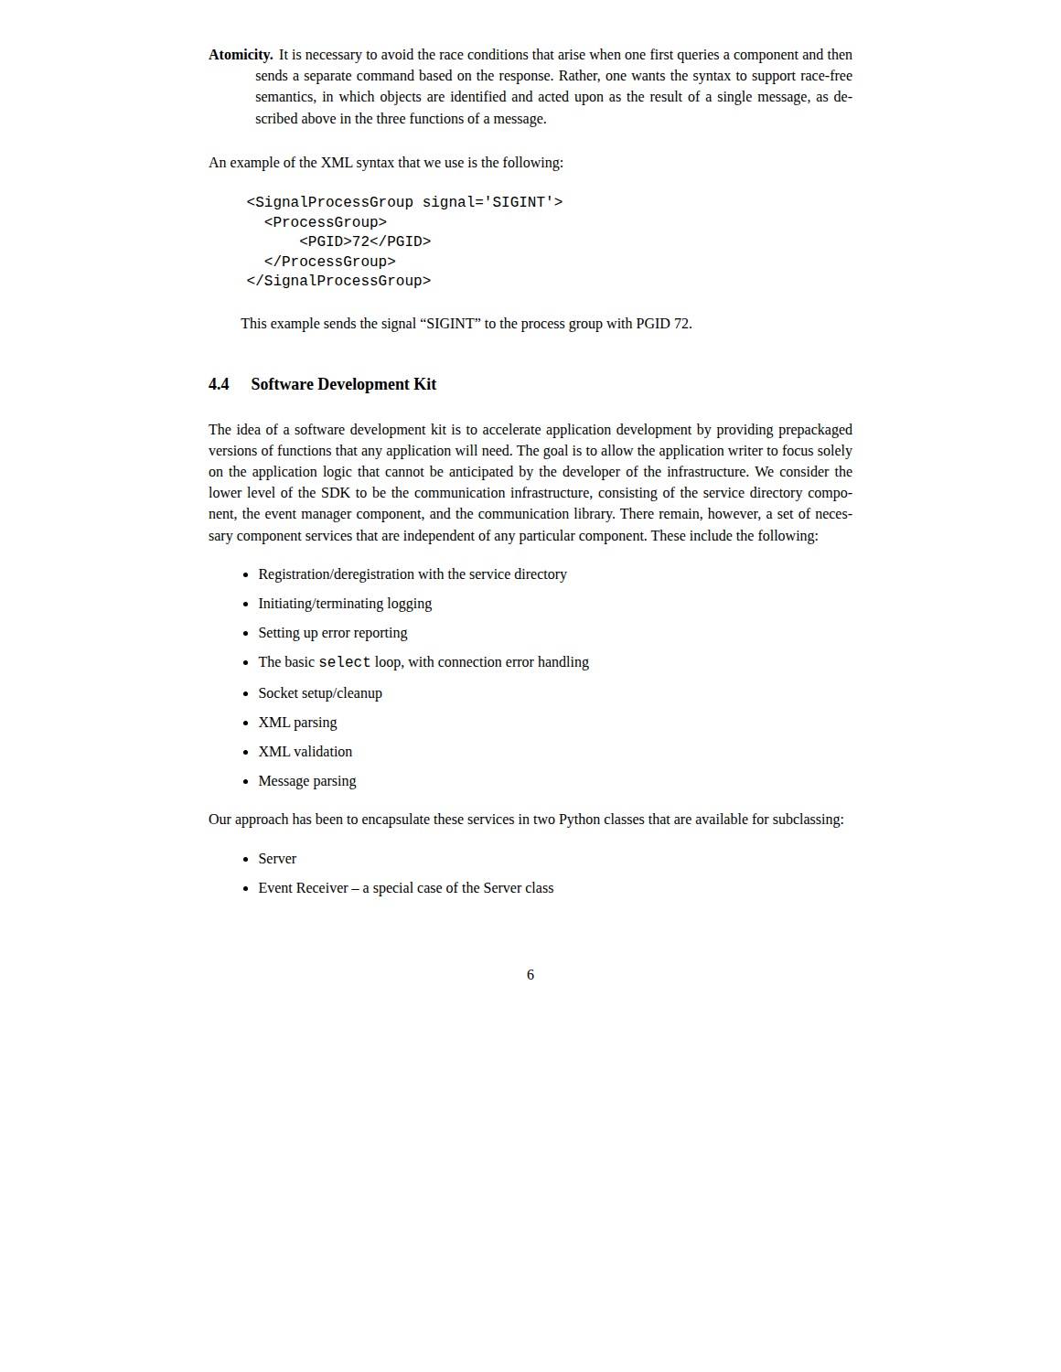Atomicity.
It is necessary to avoid the race conditions that arise when one first queries a component and then sends a separate command based on the response. Rather, one wants the syntax to support race-free semantics, in which objects are identified and acted upon as the result of a single message, as described above in the three functions of a message.
An example of the XML syntax that we use is the following:
<SignalProcessGroup signal='SIGINT'>
  <ProcessGroup>
      <PGID>72</PGID>
  </ProcessGroup>
</SignalProcessGroup>
This example sends the signal “SIGINT” to the process group with PGID 72.
4.4 Software Development Kit
The idea of a software development kit is to accelerate application development by providing prepackaged versions of functions that any application will need. The goal is to allow the application writer to focus solely on the application logic that cannot be anticipated by the developer of the infrastructure. We consider the lower level of the SDK to be the communication infrastructure, consisting of the service directory component, the event manager component, and the communication library. There remain, however, a set of necessary component services that are independent of any particular component. These include the following:
Registration/deregistration with the service directory
Initiating/terminating logging
Setting up error reporting
The basic select loop, with connection error handling
Socket setup/cleanup
XML parsing
XML validation
Message parsing
Our approach has been to encapsulate these services in two Python classes that are available for subclassing:
Server
Event Receiver – a special case of the Server class
6